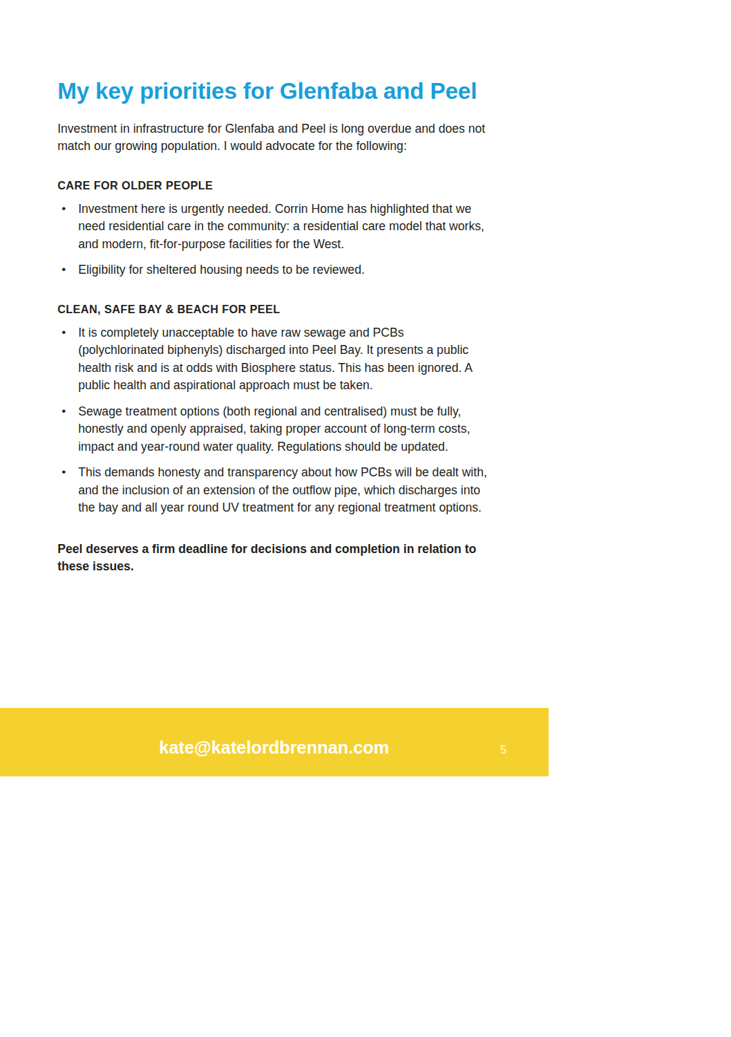My key priorities for Glenfaba and Peel
Investment in infrastructure for Glenfaba and Peel is long overdue and does not match our growing population. I would advocate for the following:
Care for older people
Investment here is urgently needed. Corrin Home has highlighted that we need residential care in the community: a residential care model that works, and modern, fit-for-purpose facilities for the West.
Eligibility for sheltered housing needs to be reviewed.
Clean, safe bay & beach for Peel
It is completely unacceptable to have raw sewage and PCBs (polychlorinated biphenyls) discharged into Peel Bay. It presents a public health risk and is at odds with Biosphere status. This has been ignored. A public health and aspirational approach must be taken.
Sewage treatment options (both regional and centralised) must be fully, honestly and openly appraised, taking proper account of long-term costs, impact and year-round water quality. Regulations should be updated.
This demands honesty and transparency about how PCBs will be dealt with, and the inclusion of an extension of the outflow pipe, which discharges into the bay and all year round UV treatment for any regional treatment options.
Peel deserves a firm deadline for decisions and completion in relation to these issues.
kate@katelordbrennan.com
5